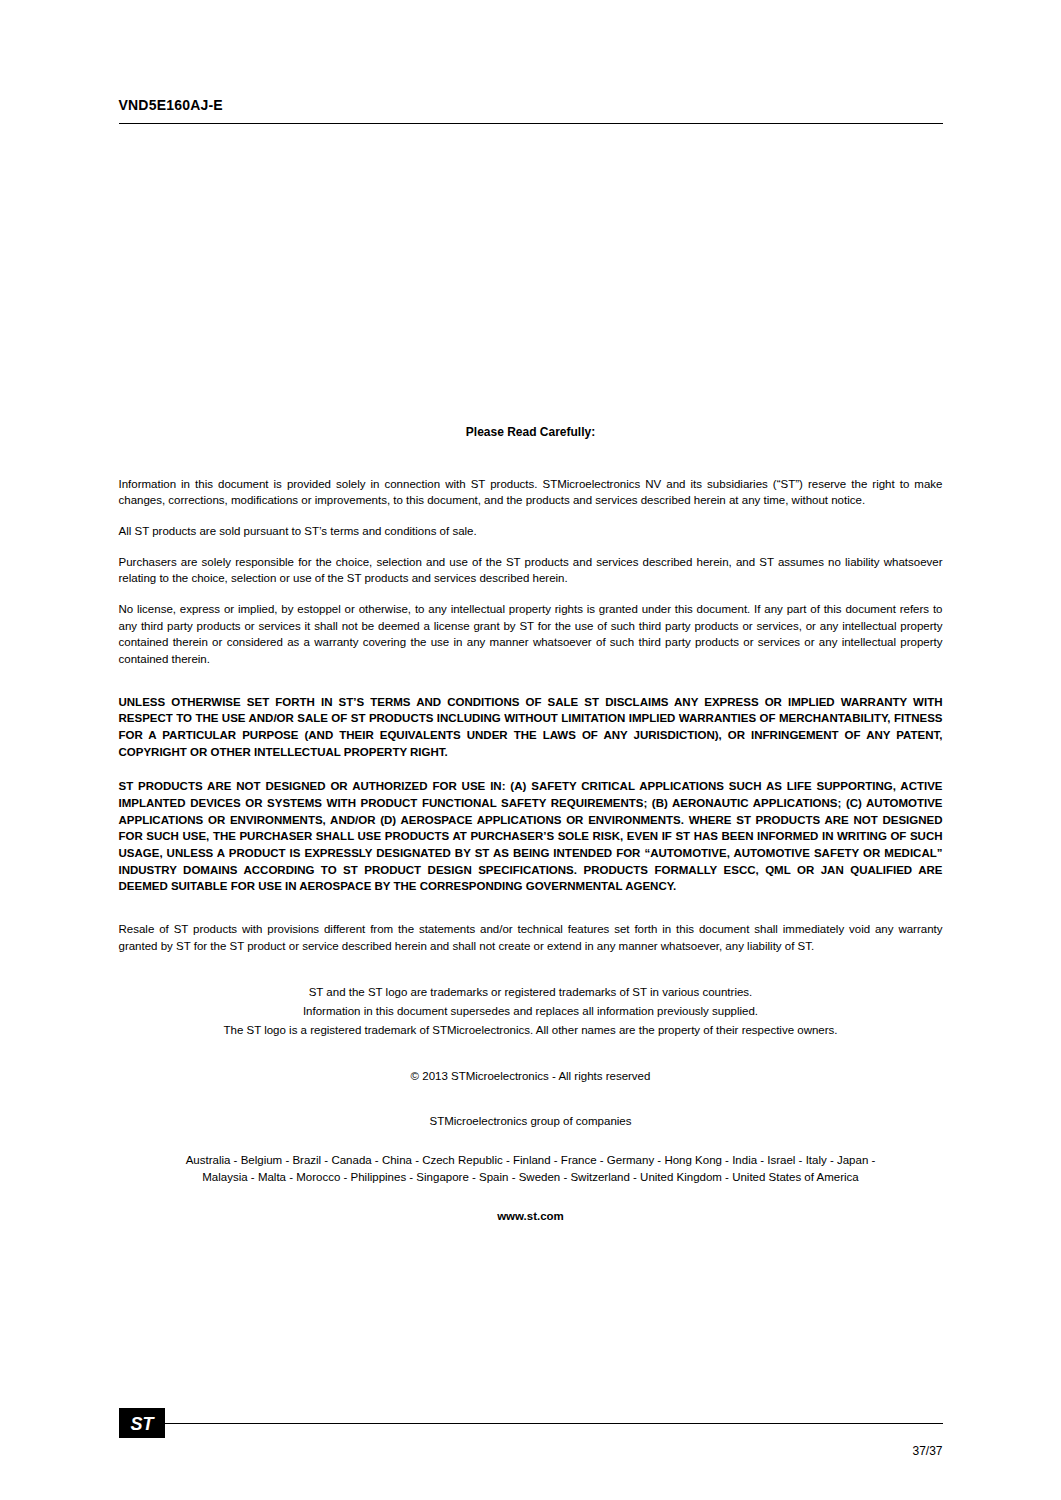VND5E160AJ-E
Please Read Carefully:
Information in this document is provided solely in connection with ST products. STMicroelectronics NV and its subsidiaries (“ST”) reserve the right to make changes, corrections, modifications or improvements, to this document, and the products and services described herein at any time, without notice.
All ST products are sold pursuant to ST’s terms and conditions of sale.
Purchasers are solely responsible for the choice, selection and use of the ST products and services described herein, and ST assumes no liability whatsoever relating to the choice, selection or use of the ST products and services described herein.
No license, express or implied, by estoppel or otherwise, to any intellectual property rights is granted under this document. If any part of this document refers to any third party products or services it shall not be deemed a license grant by ST for the use of such third party products or services, or any intellectual property contained therein or considered as a warranty covering the use in any manner whatsoever of such third party products or services or any intellectual property contained therein.
UNLESS OTHERWISE SET FORTH IN ST’S TERMS AND CONDITIONS OF SALE ST DISCLAIMS ANY EXPRESS OR IMPLIED WARRANTY WITH RESPECT TO THE USE AND/OR SALE OF ST PRODUCTS INCLUDING WITHOUT LIMITATION IMPLIED WARRANTIES OF MERCHANTABILITY, FITNESS FOR A PARTICULAR PURPOSE (AND THEIR EQUIVALENTS UNDER THE LAWS OF ANY JURISDICTION), OR INFRINGEMENT OF ANY PATENT, COPYRIGHT OR OTHER INTELLECTUAL PROPERTY RIGHT.
ST PRODUCTS ARE NOT DESIGNED OR AUTHORIZED FOR USE IN: (A) SAFETY CRITICAL APPLICATIONS SUCH AS LIFE SUPPORTING, ACTIVE IMPLANTED DEVICES OR SYSTEMS WITH PRODUCT FUNCTIONAL SAFETY REQUIREMENTS; (B) AERONAUTIC APPLICATIONS; (C) AUTOMOTIVE APPLICATIONS OR ENVIRONMENTS, AND/OR (D) AEROSPACE APPLICATIONS OR ENVIRONMENTS. WHERE ST PRODUCTS ARE NOT DESIGNED FOR SUCH USE, THE PURCHASER SHALL USE PRODUCTS AT PURCHASER’S SOLE RISK, EVEN IF ST HAS BEEN INFORMED IN WRITING OF SUCH USAGE, UNLESS A PRODUCT IS EXPRESSLY DESIGNATED BY ST AS BEING INTENDED FOR “AUTOMOTIVE, AUTOMOTIVE SAFETY OR MEDICAL” INDUSTRY DOMAINS ACCORDING TO ST PRODUCT DESIGN SPECIFICATIONS. PRODUCTS FORMALLY ESCC, QML OR JAN QUALIFIED ARE DEEMED SUITABLE FOR USE IN AEROSPACE BY THE CORRESPONDING GOVERNMENTAL AGENCY.
Resale of ST products with provisions different from the statements and/or technical features set forth in this document shall immediately void any warranty granted by ST for the ST product or service described herein and shall not create or extend in any manner whatsoever, any liability of ST.
ST and the ST logo are trademarks or registered trademarks of ST in various countries.
Information in this document supersedes and replaces all information previously supplied.
The ST logo is a registered trademark of STMicroelectronics. All other names are the property of their respective owners.
© 2013 STMicroelectronics - All rights reserved
STMicroelectronics group of companies
Australia - Belgium - Brazil - Canada - China - Czech Republic - Finland - France - Germany - Hong Kong - India - Israel - Italy - Japan -
Malaysia - Malta - Morocco - Philippines - Singapore - Spain - Sweden - Switzerland - United Kingdom - United States of America
www.st.com
ST
37/37